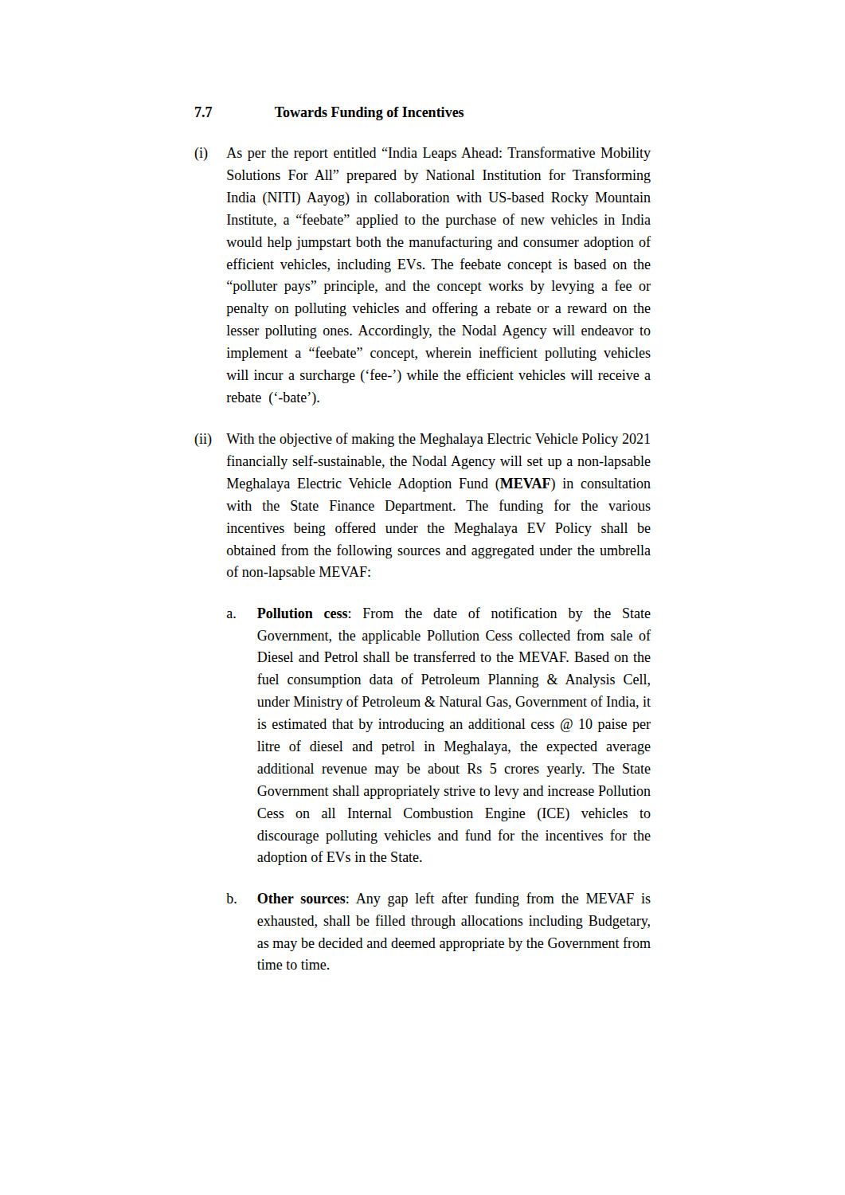7.7 Towards Funding of Incentives
(i) As per the report entitled “India Leaps Ahead: Transformative Mobility Solutions For All” prepared by National Institution for Transforming India (NITI) Aayog) in collaboration with US-based Rocky Mountain Institute, a “feebate” applied to the purchase of new vehicles in India would help jumpstart both the manufacturing and consumer adoption of efficient vehicles, including EVs. The feebate concept is based on the “polluter pays” principle, and the concept works by levying a fee or penalty on polluting vehicles and offering a rebate or a reward on the lesser polluting ones. Accordingly, the Nodal Agency will endeavor to implement a “feebate” concept, wherein inefficient polluting vehicles will incur a surcharge (‘fee-’) while the efficient vehicles will receive a rebate (‘-bate’).
(ii) With the objective of making the Meghalaya Electric Vehicle Policy 2021 financially self-sustainable, the Nodal Agency will set up a non-lapsable Meghalaya Electric Vehicle Adoption Fund (MEVAF) in consultation with the State Finance Department. The funding for the various incentives being offered under the Meghalaya EV Policy shall be obtained from the following sources and aggregated under the umbrella of non-lapsable MEVAF:
a. Pollution cess: From the date of notification by the State Government, the applicable Pollution Cess collected from sale of Diesel and Petrol shall be transferred to the MEVAF. Based on the fuel consumption data of Petroleum Planning & Analysis Cell, under Ministry of Petroleum & Natural Gas, Government of India, it is estimated that by introducing an additional cess @ 10 paise per litre of diesel and petrol in Meghalaya, the expected average additional revenue may be about Rs 5 crores yearly. The State Government shall appropriately strive to levy and increase Pollution Cess on all Internal Combustion Engine (ICE) vehicles to discourage polluting vehicles and fund for the incentives for the adoption of EVs in the State.
b. Other sources: Any gap left after funding from the MEVAF is exhausted, shall be filled through allocations including Budgetary, as may be decided and deemed appropriate by the Government from time to time.